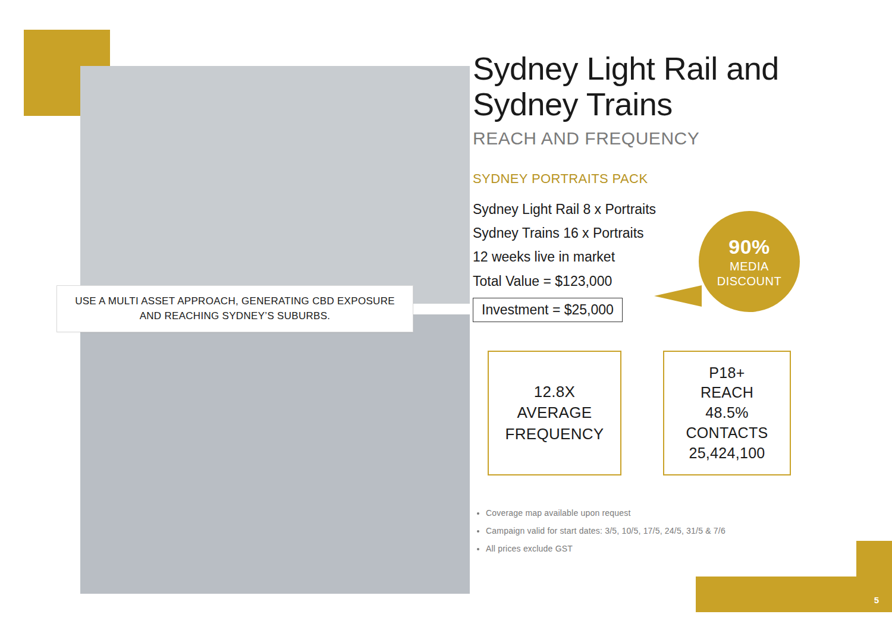USE A MULTI ASSET APPROACH, GENERATING CBD EXPOSURE AND REACHING SYDNEY’S SUBURBS.
Sydney Light Rail and Sydney Trains
REACH AND FREQUENCY
SYDNEY PORTRAITS PACK
Sydney Light Rail 8 x Portraits
Sydney Trains 16 x Portraits
12 weeks live in market
Total Value = $123,000
Investment = $25,000
90% MEDIA DISCOUNT
12.8X
AVERAGE
FREQUENCY
P18+
REACH
48.5%
CONTACTS
25,424,100
Coverage map available upon request
Campaign valid for start dates: 3/5, 10/5, 17/5, 24/5, 31/5 & 7/6
All prices exclude GST
5